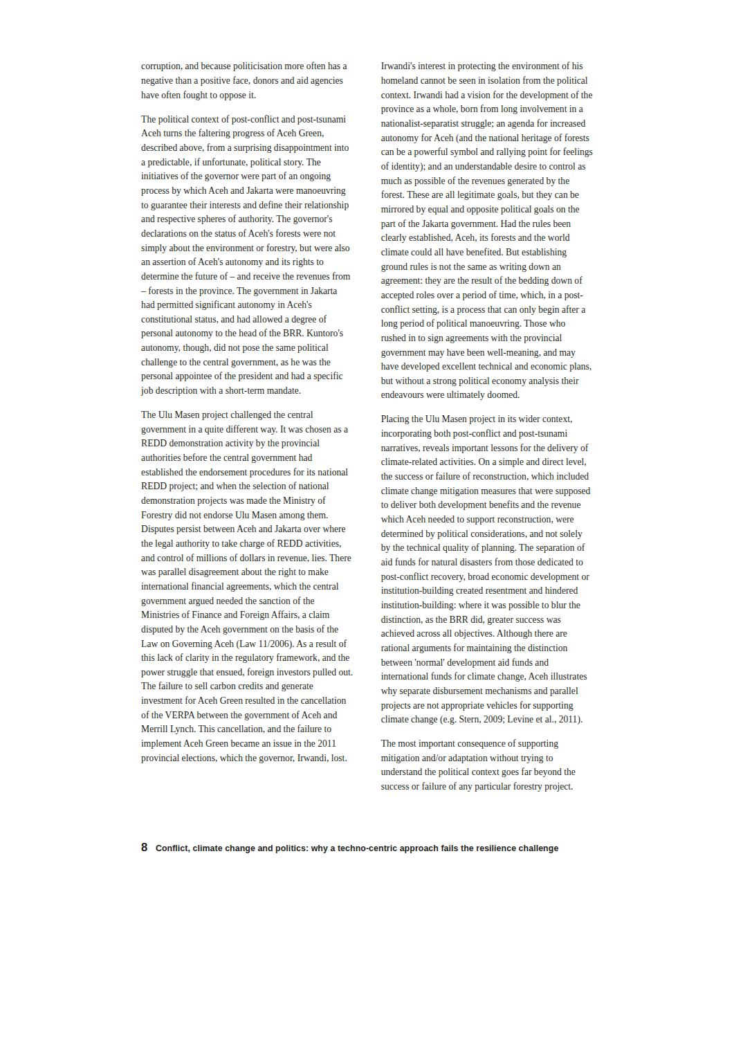corruption, and because politicisation more often has a negative than a positive face, donors and aid agencies have often fought to oppose it.
The political context of post-conflict and post-tsunami Aceh turns the faltering progress of Aceh Green, described above, from a surprising disappointment into a predictable, if unfortunate, political story. The initiatives of the governor were part of an ongoing process by which Aceh and Jakarta were manoeuvring to guarantee their interests and define their relationship and respective spheres of authority. The governor's declarations on the status of Aceh's forests were not simply about the environment or forestry, but were also an assertion of Aceh's autonomy and its rights to determine the future of – and receive the revenues from – forests in the province. The government in Jakarta had permitted significant autonomy in Aceh's constitutional status, and had allowed a degree of personal autonomy to the head of the BRR. Kuntoro's autonomy, though, did not pose the same political challenge to the central government, as he was the personal appointee of the president and had a specific job description with a short-term mandate.
The Ulu Masen project challenged the central government in a quite different way. It was chosen as a REDD demonstration activity by the provincial authorities before the central government had established the endorsement procedures for its national REDD project; and when the selection of national demonstration projects was made the Ministry of Forestry did not endorse Ulu Masen among them. Disputes persist between Aceh and Jakarta over where the legal authority to take charge of REDD activities, and control of millions of dollars in revenue, lies. There was parallel disagreement about the right to make international financial agreements, which the central government argued needed the sanction of the Ministries of Finance and Foreign Affairs, a claim disputed by the Aceh government on the basis of the Law on Governing Aceh (Law 11/2006). As a result of this lack of clarity in the regulatory framework, and the power struggle that ensued, foreign investors pulled out. The failure to sell carbon credits and generate investment for Aceh Green resulted in the cancellation of the VERPA between the government of Aceh and Merrill Lynch. This cancellation, and the failure to implement Aceh Green became an issue in the 2011 provincial elections, which the governor, Irwandi, lost.
Irwandi's interest in protecting the environment of his homeland cannot be seen in isolation from the political context. Irwandi had a vision for the development of the province as a whole, born from long involvement in a nationalist-separatist struggle; an agenda for increased autonomy for Aceh (and the national heritage of forests can be a powerful symbol and rallying point for feelings of identity); and an understandable desire to control as much as possible of the revenues generated by the forest. These are all legitimate goals, but they can be mirrored by equal and opposite political goals on the part of the Jakarta government. Had the rules been clearly established, Aceh, its forests and the world climate could all have benefited. But establishing ground rules is not the same as writing down an agreement: they are the result of the bedding down of accepted roles over a period of time, which, in a post-conflict setting, is a process that can only begin after a long period of political manoeuvring. Those who rushed in to sign agreements with the provincial government may have been well-meaning, and may have developed excellent technical and economic plans, but without a strong political economy analysis their endeavours were ultimately doomed.
Placing the Ulu Masen project in its wider context, incorporating both post-conflict and post-tsunami narratives, reveals important lessons for the delivery of climate-related activities. On a simple and direct level, the success or failure of reconstruction, which included climate change mitigation measures that were supposed to deliver both development benefits and the revenue which Aceh needed to support reconstruction, were determined by political considerations, and not solely by the technical quality of planning. The separation of aid funds for natural disasters from those dedicated to post-conflict recovery, broad economic development or institution-building created resentment and hindered institution-building: where it was possible to blur the distinction, as the BRR did, greater success was achieved across all objectives. Although there are rational arguments for maintaining the distinction between 'normal' development aid funds and international funds for climate change, Aceh illustrates why separate disbursement mechanisms and parallel projects are not appropriate vehicles for supporting climate change (e.g. Stern, 2009; Levine et al., 2011).
The most important consequence of supporting mitigation and/or adaptation without trying to understand the political context goes far beyond the success or failure of any particular forestry project.
8 Conflict, climate change and politics: why a techno-centric approach fails the resilience challenge